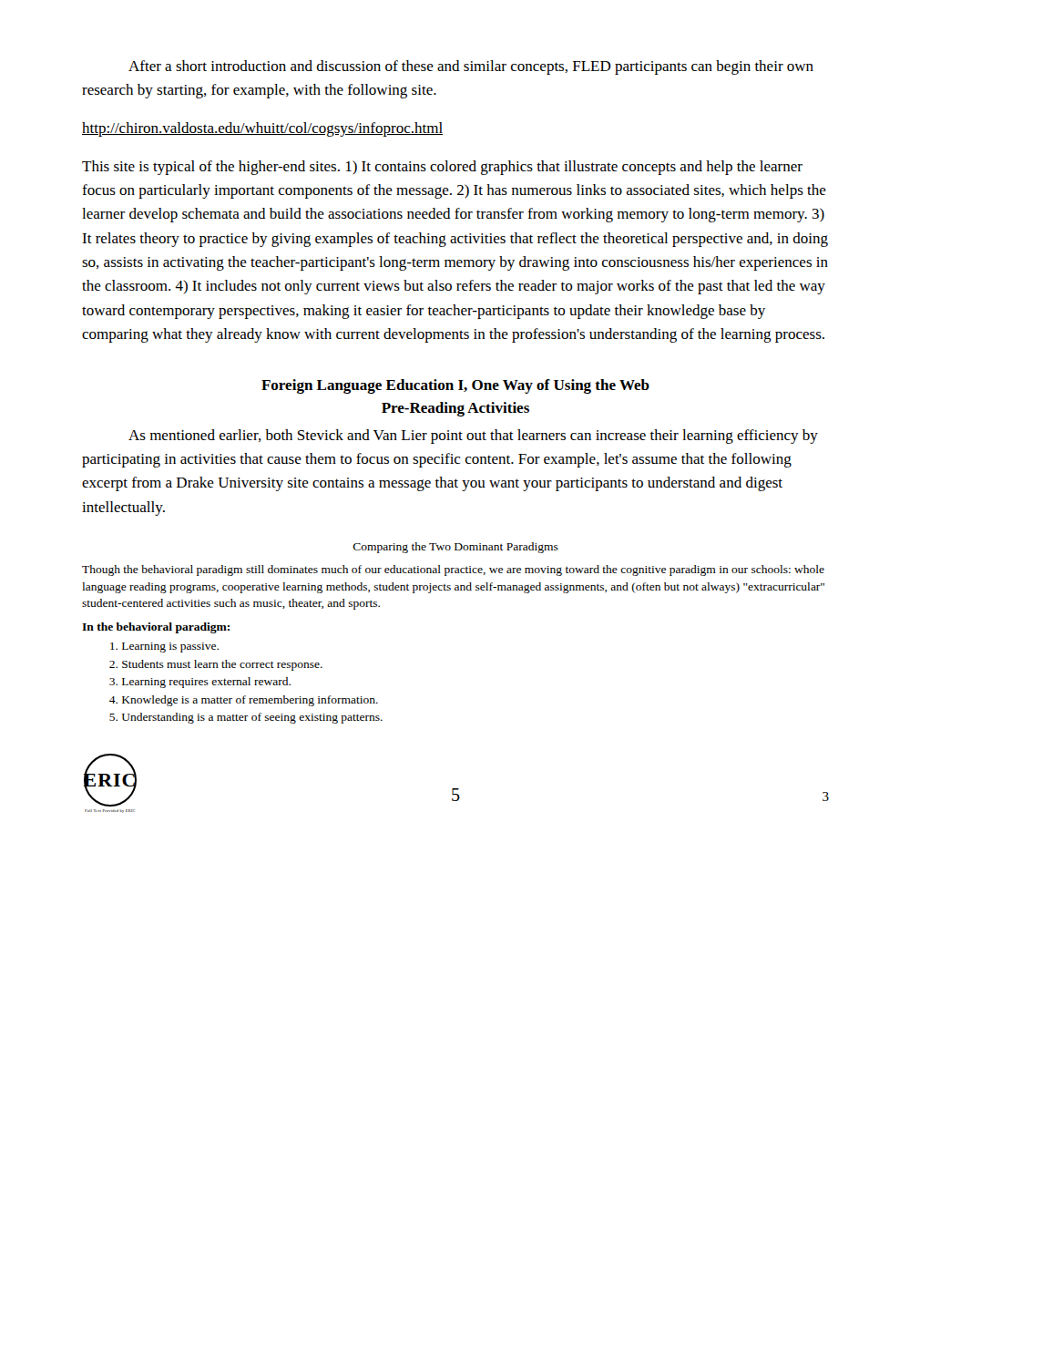After a short introduction and discussion of these and similar concepts, FLED participants can begin their own research by starting, for example, with the following site.
http://chiron.valdosta.edu/whuitt/col/cogsys/infoproc.html
This site is typical of the higher-end sites. 1) It contains colored graphics that illustrate concepts and help the learner focus on particularly important components of the message. 2) It has numerous links to associated sites, which helps the learner develop schemata and build the associations needed for transfer from working memory to long-term memory. 3) It relates theory to practice by giving examples of teaching activities that reflect the theoretical perspective and, in doing so, assists in activating the teacher-participant's long-term memory by drawing into consciousness his/her experiences in the classroom. 4) It includes not only current views but also refers the reader to major works of the past that led the way toward contemporary perspectives, making it easier for teacher-participants to update their knowledge base by comparing what they already know with current developments in the profession's understanding of the learning process.
Foreign Language Education I, One Way of Using the Web
Pre-Reading Activities
As mentioned earlier, both Stevick and Van Lier point out that learners can increase their learning efficiency by participating in activities that cause them to focus on specific content. For example, let's assume that the following excerpt from a Drake University site contains a message that you want your participants to understand and digest intellectually.
Comparing the Two Dominant Paradigms
Though the behavioral paradigm still dominates much of our educational practice, we are moving toward the cognitive paradigm in our schools: whole language reading programs, cooperative learning methods, student projects and self-managed assignments, and (often but not always) "extracurricular" student-centered activities such as music, theater, and sports.
In the behavioral paradigm:
Learning is passive.
Students must learn the correct response.
Learning requires external reward.
Knowledge is a matter of remembering information.
Understanding is a matter of seeing existing patterns.
ERIC
Full Text Provided by ERIC
5
3